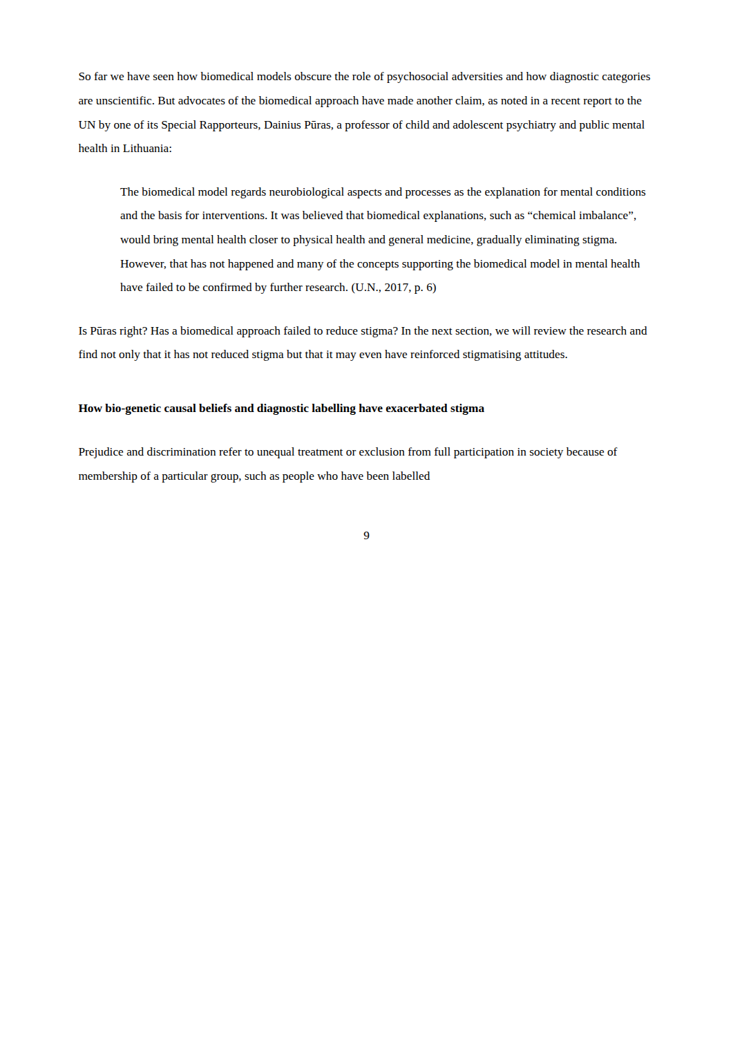So far we have seen how biomedical models obscure the role of psychosocial adversities and how diagnostic categories are unscientific. But advocates of the biomedical approach have made another claim, as noted in a recent report to the UN by one of its Special Rapporteurs, Dainius Pūras, a professor of child and adolescent psychiatry and public mental health in Lithuania:
The biomedical model regards neurobiological aspects and processes as the explanation for mental conditions and the basis for interventions. It was believed that biomedical explanations, such as “chemical imbalance”, would bring mental health closer to physical health and general medicine, gradually eliminating stigma. However, that has not happened and many of the concepts supporting the biomedical model in mental health have failed to be confirmed by further research. (U.N., 2017, p. 6)
Is Pūras right? Has a biomedical approach failed to reduce stigma? In the next section, we will review the research and find not only that it has not reduced stigma but that it may even have reinforced stigmatising attitudes.
How bio-genetic causal beliefs and diagnostic labelling have exacerbated stigma
Prejudice and discrimination refer to unequal treatment or exclusion from full participation in society because of membership of a particular group, such as people who have been labelled
9